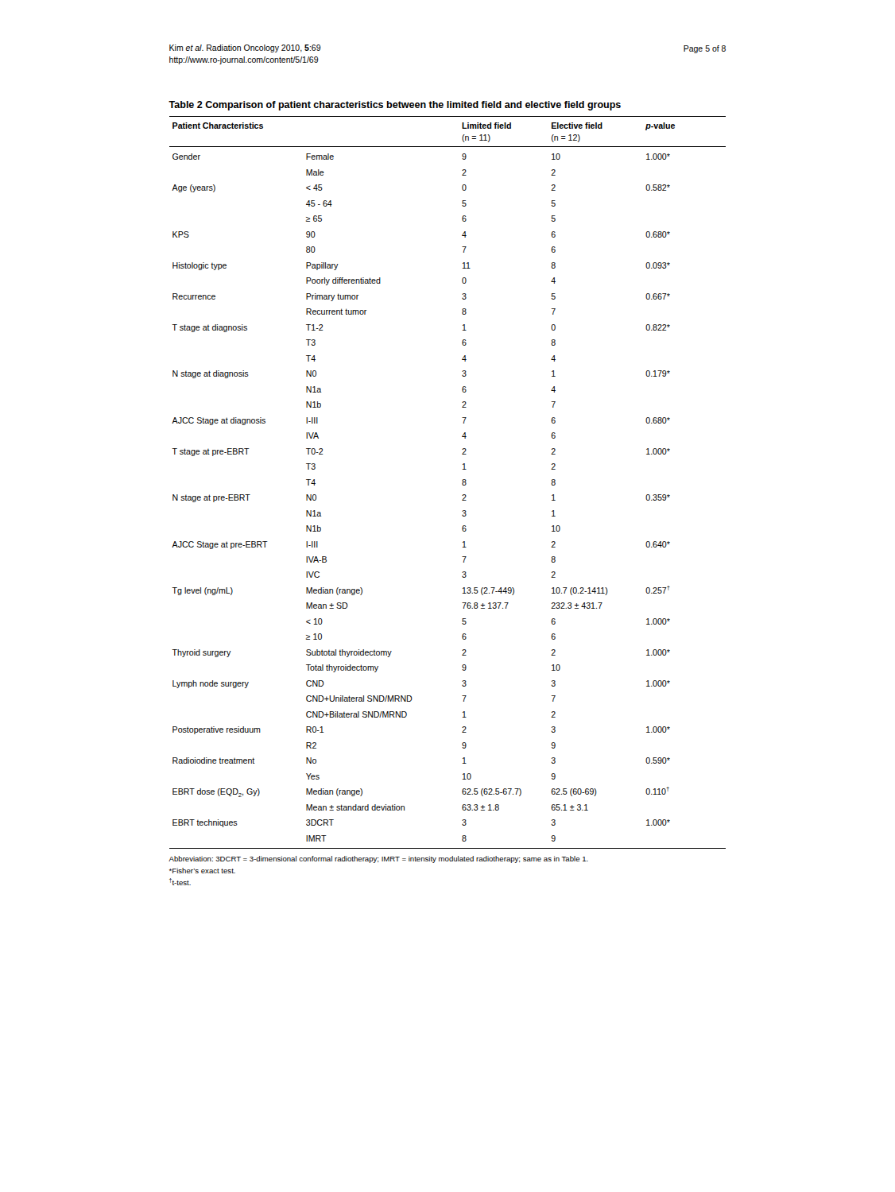Kim et al. Radiation Oncology 2010, 5:69
http://www.ro-journal.com/content/5/1/69
Page 5 of 8
Table 2 Comparison of patient characteristics between the limited field and elective field groups
| Patient Characteristics | | Limited field | Elective field | p -value |
| --- | --- | --- | --- | --- |
| | | (n = 11) | (n = 12) | |
| Gender | Female | 9 | 10 | 1.000* |
| | Male | 2 | 2 | |
| Age (years) | < 45 | 0 | 2 | 0.582* |
| | 45 - 64 | 5 | 5 | |
| | ≥ 65 | 6 | 5 | |
| KPS | 90 | 4 | 6 | 0.680* |
| | 80 | 7 | 6 | |
| Histologic type | Papillary | 11 | 8 | 0.093* |
| | Poorly differentiated | 0 | 4 | |
| Recurrence | Primary tumor | 3 | 5 | 0.667* |
| | Recurrent tumor | 8 | 7 | |
| T stage at diagnosis | T1-2 | 1 | 0 | 0.822* |
| | T3 | 6 | 8 | |
| | T4 | 4 | 4 | |
| N stage at diagnosis | N0 | 3 | 1 | 0.179* |
| | N1a | 6 | 4 | |
| | N1b | 2 | 7 | |
| AJCC Stage at diagnosis | I-III | 7 | 6 | 0.680* |
| | IVA | 4 | 6 | |
| T stage at pre-EBRT | T0-2 | 2 | 2 | 1.000* |
| | T3 | 1 | 2 | |
| | T4 | 8 | 8 | |
| N stage at pre-EBRT | N0 | 2 | 1 | 0.359* |
| | N1a | 3 | 1 | |
| | N1b | 6 | 10 | |
| AJCC Stage at pre-EBRT | I-III | 1 | 2 | 0.640* |
| | IVA-B | 7 | 8 | |
| | IVC | 3 | 2 | |
| Tg level (ng/mL) | Median (range) | 13.5 (2.7-449) | 10.7 (0.2-1411) | 0.257 † |
| | Mean ± SD | 76.8 ± 137.7 | 232.3 ± 431.7 | |
| | < 10 | 5 | 6 | 1.000* |
| | ≥ 10 | 6 | 6 | |
| Thyroid surgery | Subtotal thyroidectomy | 2 | 2 | 1.000* |
| | Total thyroidectomy | 9 | 10 | |
| Lymph node surgery | CND | 3 | 3 | 1.000* |
| | CND+Unilateral SND/MRND | 7 | 7 | |
| | CND+Bilateral SND/MRND | 1 | 2 | |
| Postoperative residuum | R0-1 | 2 | 3 | 1.000* |
| | R2 | 9 | 9 | |
| Radioiodine treatment | No | 1 | 3 | 0.590* |
| | Yes | 10 | 9 | |
| EBRT dose (EQD 2 , Gy) | Median (range) | 62.5 (62.5-67.7) | 62.5 (60-69) | 0.110 † |
| | Mean ± standard deviation | 63.3 ± 1.8 | 65.1 ± 3.1 | |
| EBRT techniques | 3DCRT | 3 | 3 | 1.000* |
| | IMRT | 8 | 9 | |
Abbreviation: 3DCRT = 3-dimensional conformal radiotherapy; IMRT = intensity modulated radiotherapy; same as in Table 1.
*Fisher’s exact test.
†t-test.